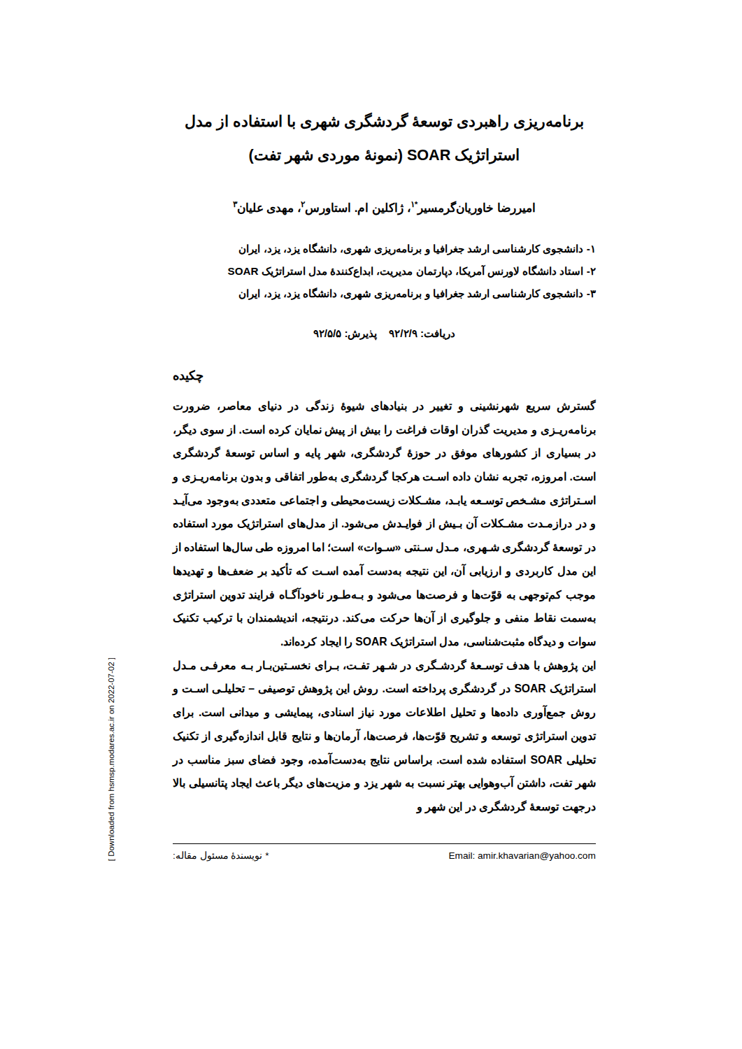برنامه‌ریزی راهبردی توسعهٔ گردشگری شهری با استفاده از مدل
استراتژیک SOAR (نمونهٔ موردی شهر تفت)
امیررضا خاوریان‌گرمسیر*۱، ژاکلین ام. استاورس۲، مهدی علیان۳
۱- دانشجوی کارشناسی ارشد جغرافیا و برنامه‌ریزی شهری، دانشگاه یزد، یزد، ایران
۲- استاد دانشگاه لاورنس آمریکا، دپارتمان مدیریت، ابداع‌کنندهٔ مدل استراتژیک SOAR
۳- دانشجوی کارشناسی ارشد جغرافیا و برنامه‌ریزی شهری، دانشگاه یزد، یزد، ایران
دریافت: ۹۲/۲/۹ پذیرش: ۹۲/۵/۵
چکیده
گسترش سریع شهرنشینی و تغییر در بنیادهای شیوهٔ زندگی در دنیای معاصر، ضرورت برنامه‌ریـزی و مدیریت گذران اوقات فراغت را بیش از پیش نمایان کرده است. از سوی دیگر، در بسیاری از کشورهای موفق در حوزهٔ گردشگری، شهر پایه و اساس توسعهٔ گردشگری است. امروزه، تجربه نشان داده اسـت هرکجا گردشگری به‌طور اتفاقی و بدون برنامه‌ریـزی و اسـتراتژی مشـخص توسـعه یابـد، مشـکلات زیست‌محیطی و اجتماعی متعددی به‌وجود می‌آیـد و در درازمـدت مشـکلات آن بـیش از فوایـدش می‌شود. از مدل‌های استراتژیک مورد استفاده در توسعهٔ گردشگری شـهری، مـدل سـنتی «سـوات» است؛ اما امروزه طی سال‌ها استفاده از این مدل کاربردی و ارزیابی آن، این نتیجه به‌دست آمده اسـت که تأکید بر ضعف‌ها و تهدیدها موجب کم‌توجهی به قوّت‌ها و فرصت‌ها می‌شود و بـه‌طـور ناخودآگـاه فرایند تدوین استراتژی به‌سمت نقاط منفی و جلوگیری از آن‌ها حرکت می‌کند. درنتیجه، اندیشمندان با ترکیب تکنیک سوات و دیدگاه مثبت‌شناسی، مدل استراتژیک SOAR را ایجاد کرده‌اند.
این پژوهش با هدف توسـعهٔ گردشـگری در شـهر تفـت، بـرای نخسـتین‌بـار بـه معرفـی مـدل استراتژیک SOAR در گردشگری پرداخته است. روش این پژوهش توصیفی – تحلیلـی اسـت و روش جمع‌آوری داده‌ها و تحلیل اطلاعات مورد نیاز اسنادی، پیمایشی و میدانی است. برای تدوین استراتژی توسعه و تشریح قوّت‌ها، فرصت‌ها، آرمان‌ها و نتایج قابل اندازه‌گیری از تکنیک تحلیلی SOAR استفاده شده است. براساس نتایج به‌دست‌آمده، وجود فضای سبز مناسب در شهر تفت، داشتن آب‌وهوایی بهتر نسبت به شهر یزد و مزیت‌های دیگر باعث ایجاد پتانسیلی بالا درجهت توسعهٔ گردشگری در این شهر و
Email: amir.khavarian@yahoo.com * نویسندهٔ مسئول مقاله:
[ Downloaded from hsmsp.modares.ac.ir on 2022-07-02 ]